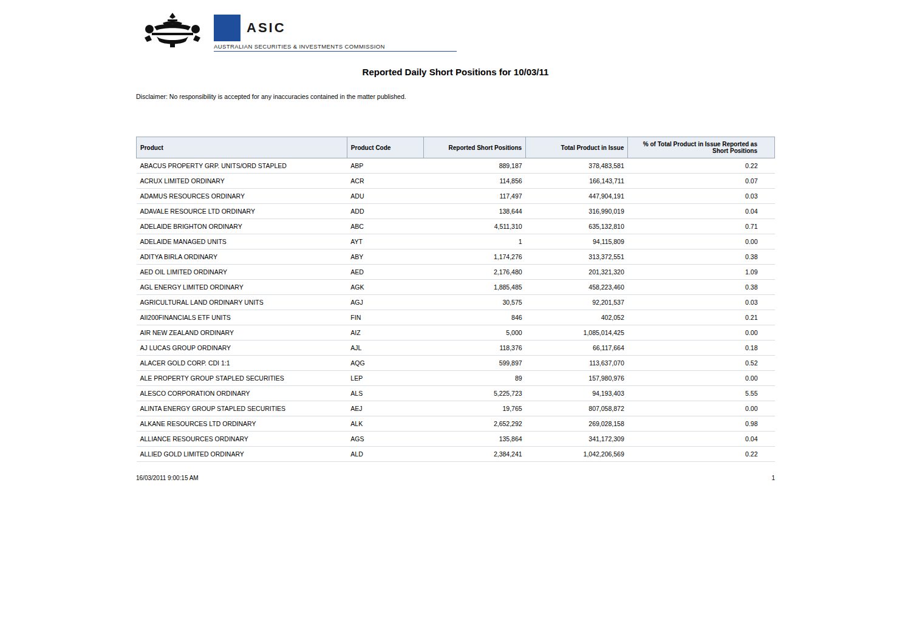ASIC
AUSTRALIAN SECURITIES & INVESTMENTS COMMISSION
Reported Daily Short Positions for 10/03/11
Disclaimer: No responsibility is accepted for any inaccuracies contained in the matter published.
| Product | Product Code | Reported Short Positions | Total Product in Issue | % of Total Product in Issue Reported as Short Positions |
| --- | --- | --- | --- | --- |
| ABACUS PROPERTY GRP. UNITS/ORD STAPLED | ABP | 889,187 | 378,483,581 | 0.22 |
| ACRUX LIMITED ORDINARY | ACR | 114,856 | 166,143,711 | 0.07 |
| ADAMUS RESOURCES ORDINARY | ADU | 117,497 | 447,904,191 | 0.03 |
| ADAVALE RESOURCE LTD ORDINARY | ADD | 138,644 | 316,990,019 | 0.04 |
| ADELAIDE BRIGHTON ORDINARY | ABC | 4,511,310 | 635,132,810 | 0.71 |
| ADELAIDE MANAGED UNITS | AYT | 1 | 94,115,809 | 0.00 |
| ADITYA BIRLA ORDINARY | ABY | 1,174,276 | 313,372,551 | 0.38 |
| AED OIL LIMITED ORDINARY | AED | 2,176,480 | 201,321,320 | 1.09 |
| AGL ENERGY LIMITED ORDINARY | AGK | 1,885,485 | 458,223,460 | 0.38 |
| AGRICULTURAL LAND ORDINARY UNITS | AGJ | 30,575 | 92,201,537 | 0.03 |
| AII200FINANCIALS ETF UNITS | FIN | 846 | 402,052 | 0.21 |
| AIR NEW ZEALAND ORDINARY | AIZ | 5,000 | 1,085,014,425 | 0.00 |
| AJ LUCAS GROUP ORDINARY | AJL | 118,376 | 66,117,664 | 0.18 |
| ALACER GOLD CORP. CDI 1:1 | AQG | 599,897 | 113,637,070 | 0.52 |
| ALE PROPERTY GROUP STAPLED SECURITIES | LEP | 89 | 157,980,976 | 0.00 |
| ALESCO CORPORATION ORDINARY | ALS | 5,225,723 | 94,193,403 | 5.55 |
| ALINTA ENERGY GROUP STAPLED SECURITIES | AEJ | 19,765 | 807,058,872 | 0.00 |
| ALKANE RESOURCES LTD ORDINARY | ALK | 2,652,292 | 269,028,158 | 0.98 |
| ALLIANCE RESOURCES ORDINARY | AGS | 135,864 | 341,172,309 | 0.04 |
| ALLIED GOLD LIMITED ORDINARY | ALD | 2,384,241 | 1,042,206,569 | 0.22 |
16/03/2011 9:00:15 AM
1